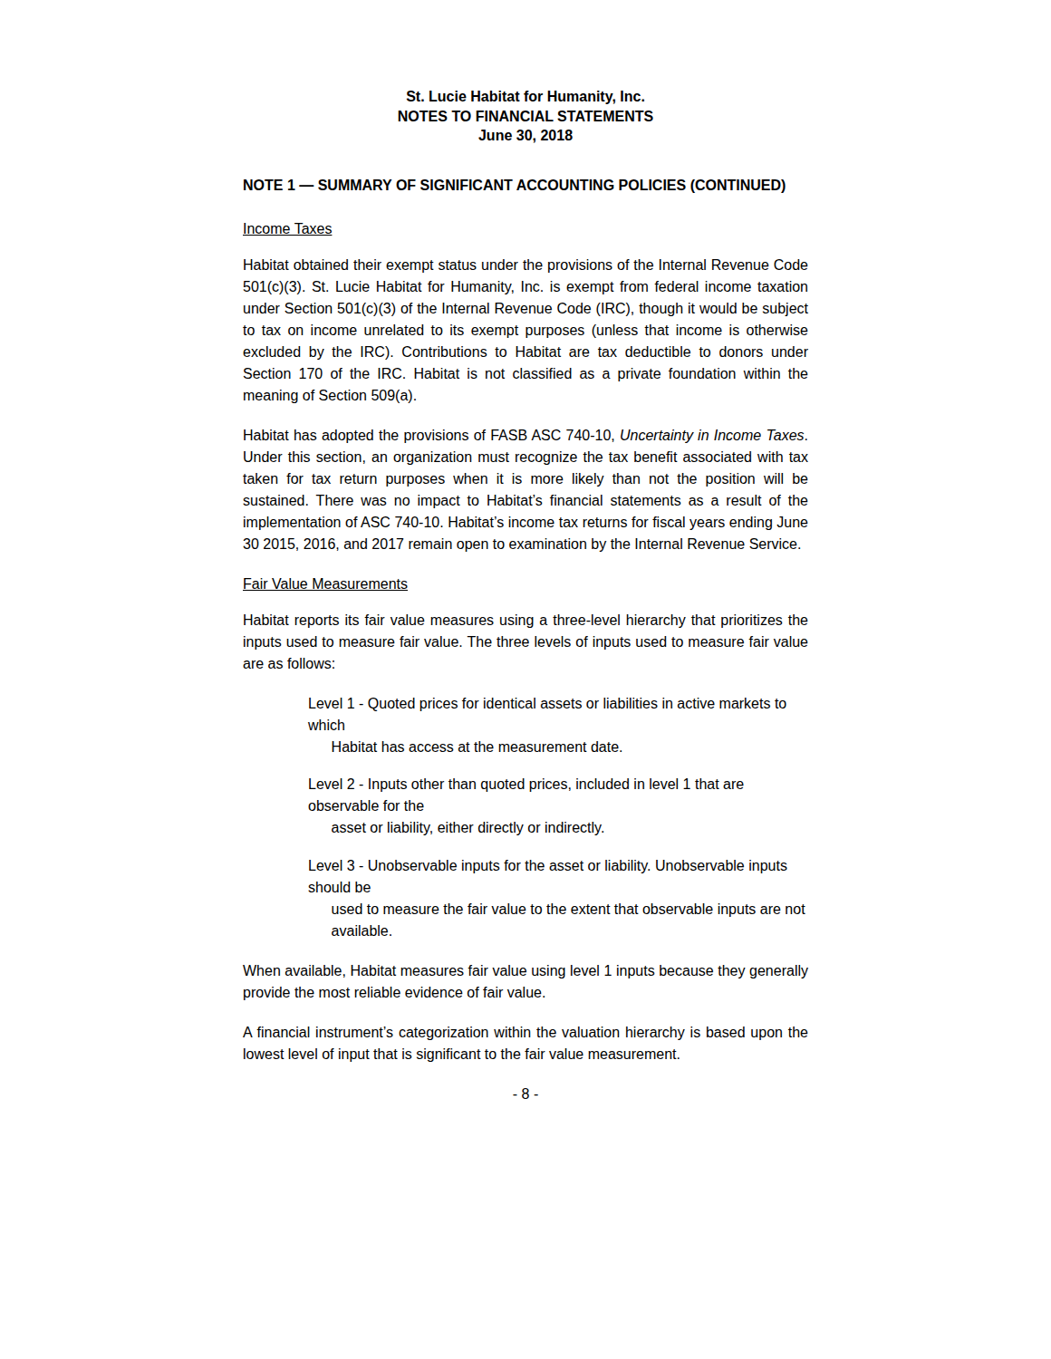St. Lucie Habitat for Humanity, Inc.
NOTES TO FINANCIAL STATEMENTS
June 30, 2018
NOTE 1 — SUMMARY OF SIGNIFICANT ACCOUNTING POLICIES (CONTINUED)
Income Taxes
Habitat obtained their exempt status under the provisions of the Internal Revenue Code 501(c)(3). St. Lucie Habitat for Humanity, Inc. is exempt from federal income taxation under Section 501(c)(3) of the Internal Revenue Code (IRC), though it would be subject to tax on income unrelated to its exempt purposes (unless that income is otherwise excluded by the IRC). Contributions to Habitat are tax deductible to donors under Section 170 of the IRC. Habitat is not classified as a private foundation within the meaning of Section 509(a).
Habitat has adopted the provisions of FASB ASC 740-10, Uncertainty in Income Taxes. Under this section, an organization must recognize the tax benefit associated with tax taken for tax return purposes when it is more likely than not the position will be sustained. There was no impact to Habitat’s financial statements as a result of the implementation of ASC 740-10. Habitat’s income tax returns for fiscal years ending June 30 2015, 2016, and 2017 remain open to examination by the Internal Revenue Service.
Fair Value Measurements
Habitat reports its fair value measures using a three-level hierarchy that prioritizes the inputs used to measure fair value. The three levels of inputs used to measure fair value are as follows:
Level 1 - Quoted prices for identical assets or liabilities in active markets to which Habitat has access at the measurement date.
Level 2 - Inputs other than quoted prices, included in level 1 that are observable for the asset or liability, either directly or indirectly.
Level 3 - Unobservable inputs for the asset or liability. Unobservable inputs should be used to measure the fair value to the extent that observable inputs are not available.
When available, Habitat measures fair value using level 1 inputs because they generally provide the most reliable evidence of fair value.
A financial instrument’s categorization within the valuation hierarchy is based upon the lowest level of input that is significant to the fair value measurement.
- 8 -